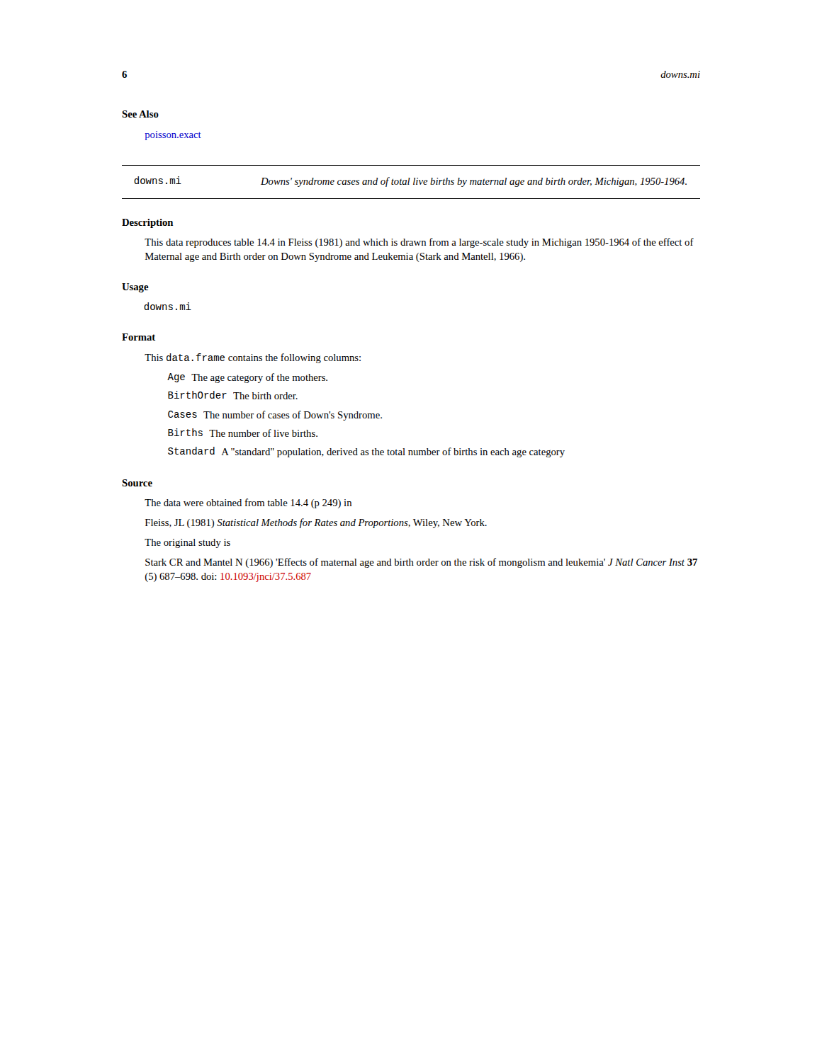6 downs.mi
See Also
poisson.exact
downs.mi Downs' syndrome cases and of total live births by maternal age and birth order, Michigan, 1950-1964.
Description
This data reproduces table 14.4 in Fleiss (1981) and which is drawn from a large-scale study in Michigan 1950-1964 of the effect of Maternal age and Birth order on Down Syndrome and Leukemia (Stark and Mantell, 1966).
Usage
downs.mi
Format
This data.frame contains the following columns:
Age
The age category of the mothers.
BirthOrder
The birth order.
Cases
The number of cases of Down's Syndrome.
Births
The number of live births.
Standard
A "standard" population, derived as the total number of births in each age category
Source
The data were obtained from table 14.4 (p 249) in
Fleiss, JL (1981) Statistical Methods for Rates and Proportions, Wiley, New York.
The original study is
Stark CR and Mantel N (1966) 'Effects of maternal age and birth order on the risk of mongolism and leukemia' J Natl Cancer Inst 37 (5) 687–698. doi: 10.1093/jnci/37.5.687